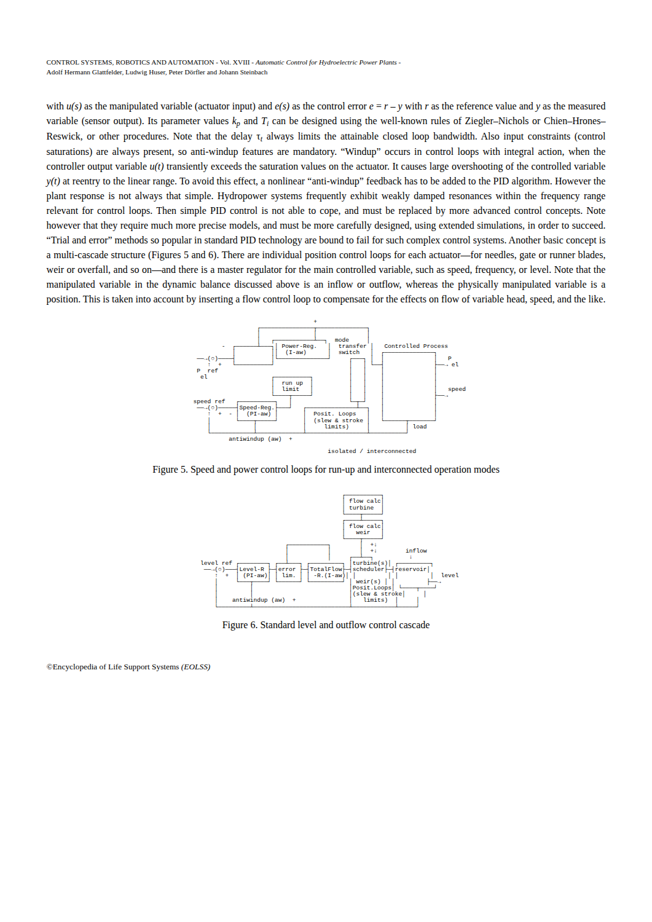CONTROL SYSTEMS, ROBOTICS AND AUTOMATION - Vol. XVIII - Automatic Control for Hydroelectric Power Plants -
Adolf Hermann Glattfelder, Ludwig Huser, Peter Dörfler and Johann Steinbach
with u(s) as the manipulated variable (actuator input) and e(s) as the control error e = r – y with r as the reference value and y as the measured variable (sensor output). Its parameter values kp and Ti can be designed using the well-known rules of Ziegler–Nichols or Chien–Hrones–Reswick, or other procedures. Note that the delay τt always limits the attainable closed loop bandwidth. Also input constraints (control saturations) are always present, so anti-windup features are mandatory. “Windup” occurs in control loops with integral action, when the controller output variable u(t) transiently exceeds the saturation values on the actuator. It causes large overshooting of the controlled variable y(t) at reentry to the linear range. To avoid this effect, a nonlinear “anti-windup” feedback has to be added to the PID algorithm. However the plant response is not always that simple. Hydropower systems frequently exhibit weakly damped resonances within the frequency range relevant for control loops. Then simple PID control is not able to cope, and must be replaced by more advanced control concepts. Note however that they require much more precise models, and must be more carefully designed, using extended simulations, in order to succeed. “Trial and error” methods so popular in standard PID technology are bound to fail for such complex control systems. Another basic concept is a multi-cascade structure (Figures 5 and 6). There are individual position control loops for each actuator—for needles, gate or runner blades, weir or overfall, and so on—and there is a master regulator for the main controlled variable, such as speed, frequency, or level. Note that the manipulated variable in the dynamic balance discussed above is an inflow or outflow, whereas the physically manipulated variable is a position. This is taken into account by inserting a flow control loop to compensate for the effects on flow of variable head, speed, and the like.
+ ┌───────────────┬──────────────┐ │ │ │ │ ┌───────────┴──┐ mode │ - ┌──────┴───┐│ Power-Reg. │ transfer │ Controlled Process │ ││ (I-aw) │ switch │ ┌──────────────┐ ──→(○)────┤ │└──────────────┘ ┌───┐ │ │ │ P ↑ + └──────────┘ │ │ └──┤ ├──→ el P ref │ │ │ │ el ┌──────────┐ │ │ │ │ │ run up │ │ │ │ │ │ limit │ │ │ │ │ speed └────┬─────┘ │ │ │ ├──→ speed ref ┌──────────┐ │ └─┬─┘ │ │ ──→(○)─────┤Speed-Reg.├───┘ ┌──────────────┴──┐ │ │ ↑ + - │ (PI-aw) │ │ Posit. Loops │ │ │ │ └────┬─────┘ │ (slew & stroke │ └──────┬───────┘ │ │ │ limits) │ │ load └────────────┴─────────────┴─────────────────┴──────────┘ antiwindup (aw) + isolated / interconnected
Figure 5. Speed and power control loops for run-up and interconnected operation modes
┌──────────┐ │ flow calc│ │ turbine │ └────┬─────┘ ┌────┴─────┐ │ flow calc│ │ weir │ └────┬─────┘ ┌───────────┐ │ +↓ │ │ │ +↓ inflow │ │ ┌──┴──┐ ↓ level ref ┌────────┐ ┌──┴───┐ ┌─────────┐ │turbine(s)│ ┌─────────┐ ──→(○)───┤Level-R ├─┤error ├─┤TotalFlow├─┤scheduler├─┤reservoir│ ↑ + │ (PI-aw)│ │ lim. │ │ -R.(I-aw)│ │ │ │ │ level │ └───┬────┘ └──────┘ └─────────┘ │ weir(s) │ │ ├──→ │ │ │Posit.Loops│ └────┬────┘ │ │ │(slew & stroke│ │ │ antiwindup (aw) + │ limits) │ │ └─────────┴───────────────────────────┴────────────┴─────┘
Figure 6. Standard level and outflow control cascade
©Encyclopedia of Life Support Systems (EOLSS)